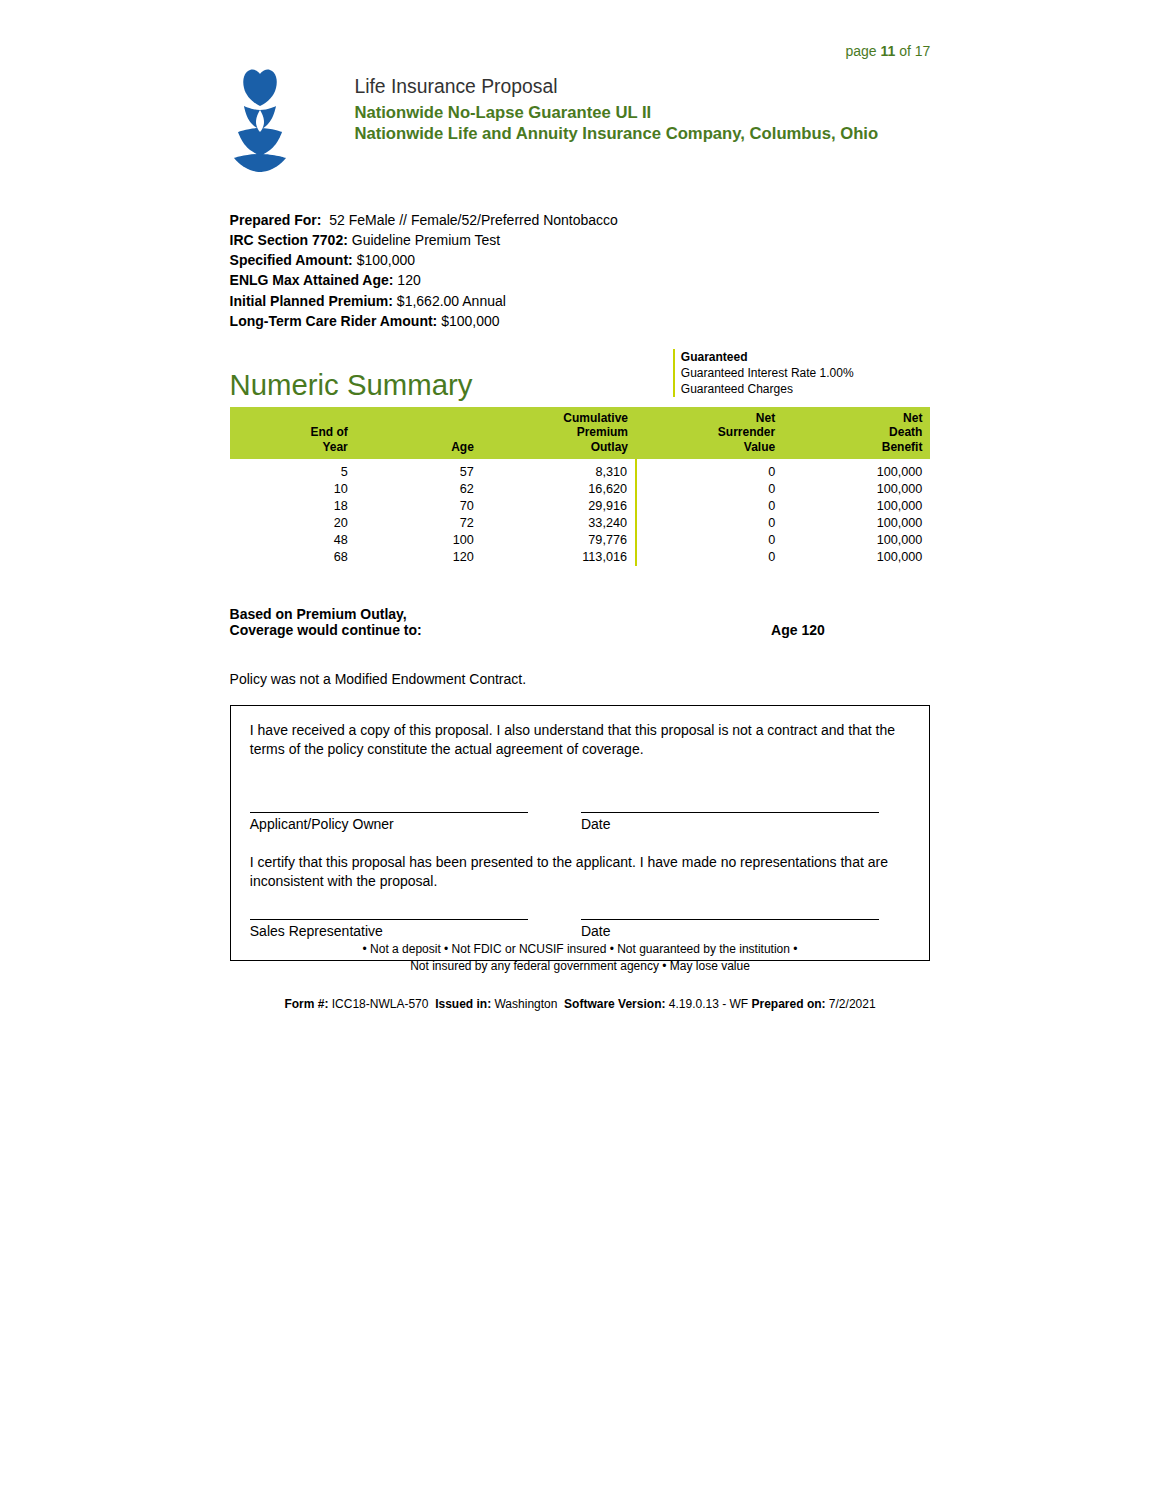page 11 of 17
Life Insurance Proposal
Nationwide No-Lapse Guarantee UL II
Nationwide Life and Annuity Insurance Company, Columbus, Ohio
Prepared For: 52 FeMale // Female/52/Preferred Nontobacco
IRC Section 7702: Guideline Premium Test
Specified Amount: $100,000
ENLG Max Attained Age: 120
Initial Planned Premium: $1,662.00 Annual
Long-Term Care Rider Amount: $100,000
Numeric Summary
Guaranteed
Guaranteed Interest Rate 1.00%
Guaranteed Charges
| End of Year | Age | Cumulative Premium Outlay | Net Surrender Value | Net Death Benefit |
| --- | --- | --- | --- | --- |
| 5 | 57 | 8,310 | 0 | 100,000 |
| 10 | 62 | 16,620 | 0 | 100,000 |
| 18 | 70 | 29,916 | 0 | 100,000 |
| 20 | 72 | 33,240 | 0 | 100,000 |
| 48 | 100 | 79,776 | 0 | 100,000 |
| 68 | 120 | 113,016 | 0 | 100,000 |
Based on Premium Outlay,
Coverage would continue to: Age 120
Policy was not a Modified Endowment Contract.
I have received a copy of this proposal. I also understand that this proposal is not a contract and that the terms of the policy constitute the actual agreement of coverage.
Applicant/Policy Owner
Date
I certify that this proposal has been presented to the applicant. I have made no representations that are inconsistent with the proposal.
Sales Representative
Date
• Not a deposit • Not FDIC or NCUSIF insured • Not guaranteed by the institution •
Not insured by any federal government agency • May lose value
Form #: ICC18-NWLA-570 Issued in: Washington Software Version: 4.19.0.13 - WF Prepared on: 7/2/2021